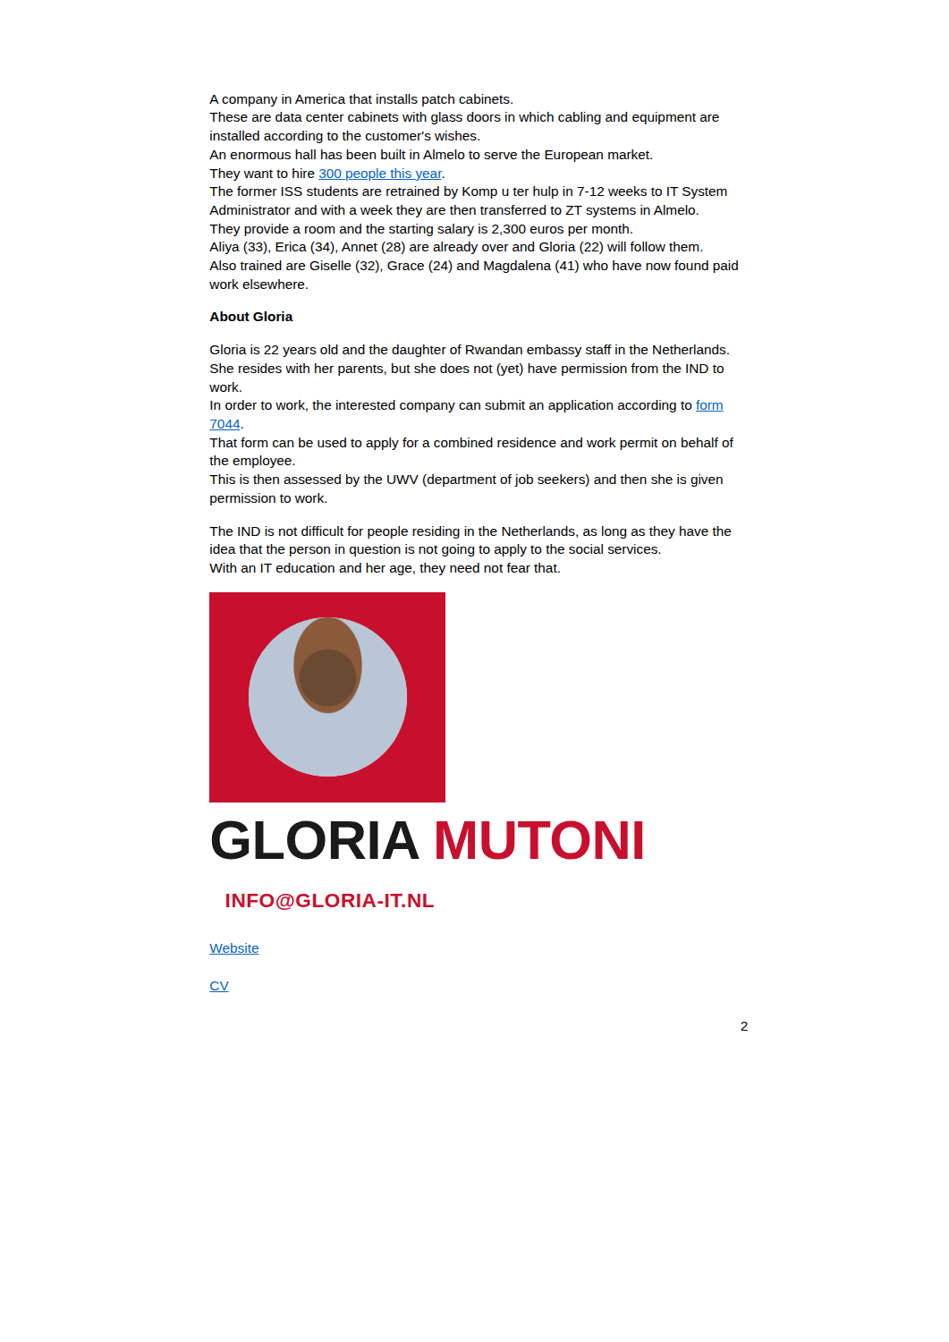A company in America that installs patch cabinets.
These are data center cabinets with glass doors in which cabling and equipment are installed according to the customer's wishes.
An enormous hall has been built in Almelo to serve the European market.
They want to hire 300 people this year.
The former ISS students are retrained by Komp u ter hulp in 7-12 weeks to IT System Administrator and with a week they are then transferred to ZT systems in Almelo.
They provide a room and the starting salary is 2,300 euros per month.
Aliya (33), Erica (34), Annet (28) are already over and Gloria (22) will follow them.
Also trained are Giselle (32), Grace (24) and Magdalena (41) who have now found paid work elsewhere.
About Gloria
Gloria is 22 years old and the daughter of Rwandan embassy staff in the Netherlands.
She resides with her parents, but she does not (yet) have permission from the IND to work.
In order to work, the interested company can submit an application according to form 7044.
That form can be used to apply for a combined residence and work permit on behalf of the employee.
This is then assessed by the UWV (department of job seekers) and then she is given permission to work.
The IND is not difficult for people residing in the Netherlands, as long as they have the idea that the person in question is not going to apply to the social services.
With an IT education and her age, they need not fear that.
GLORIA MUTONI
INFO@GLORIA-IT.NL
Website
CV
2